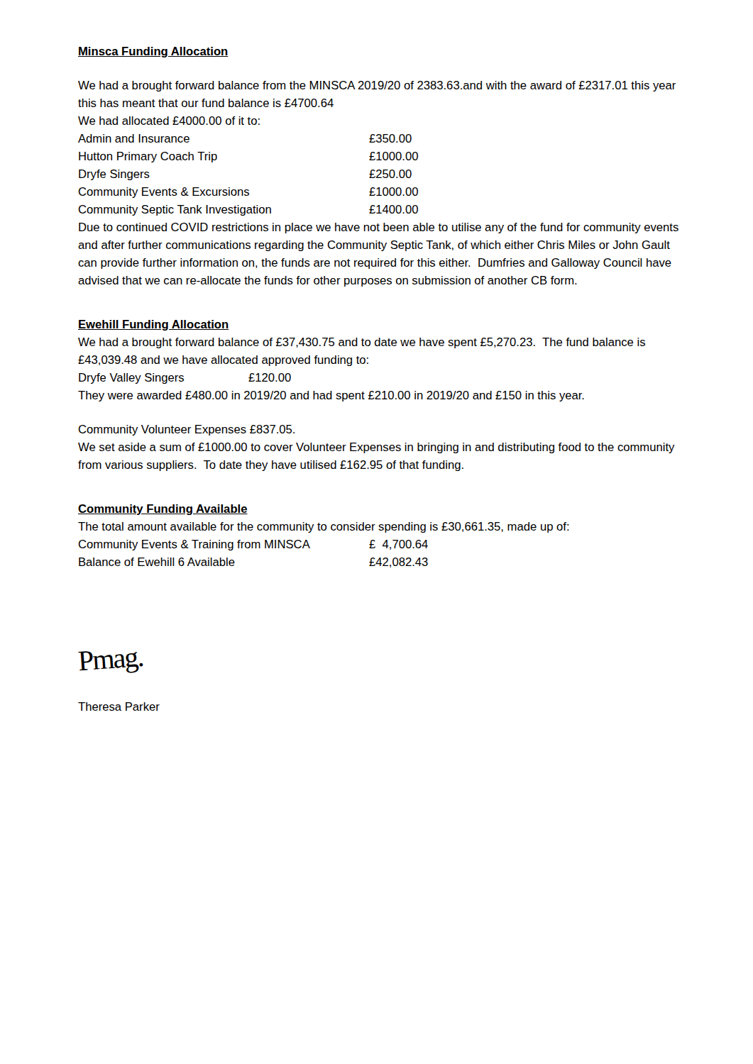Minsca Funding Allocation
We had a brought forward balance from the MINSCA 2019/20 of 2383.63.and with the award of £2317.01 this year this has meant that our fund balance is £4700.64
We had allocated £4000.00 of it to:
| Admin and Insurance | £350.00 |
| Hutton Primary Coach Trip | £1000.00 |
| Dryfe Singers | £250.00 |
| Community Events & Excursions | £1000.00 |
| Community Septic Tank Investigation | £1400.00 |
Due to continued COVID restrictions in place we have not been able to utilise any of the fund for community events and after further communications regarding the Community Septic Tank, of which either Chris Miles or John Gault can provide further information on, the funds are not required for this either. Dumfries and Galloway Council have advised that we can re-allocate the funds for other purposes on submission of another CB form.
Ewehill Funding Allocation
We had a brought forward balance of £37,430.75 and to date we have spent £5,270.23. The fund balance is £43,039.48 and we have allocated approved funding to:
| Dryfe Valley Singers | £120.00 |
They were awarded £480.00 in 2019/20 and had spent £210.00 in 2019/20 and £150 in this year.
Community Volunteer Expenses £837.05.
We set aside a sum of £1000.00 to cover Volunteer Expenses in bringing in and distributing food to the community from various suppliers. To date they have utilised £162.95 of that funding.
Community Funding Available
The total amount available for the community to consider spending is £30,661.35, made up of:
| Community Events & Training from MINSCA | £ 4,700.64 |
| Balance of Ewehill 6 Available | £42,082.43 |
Pmag.
Theresa Parker